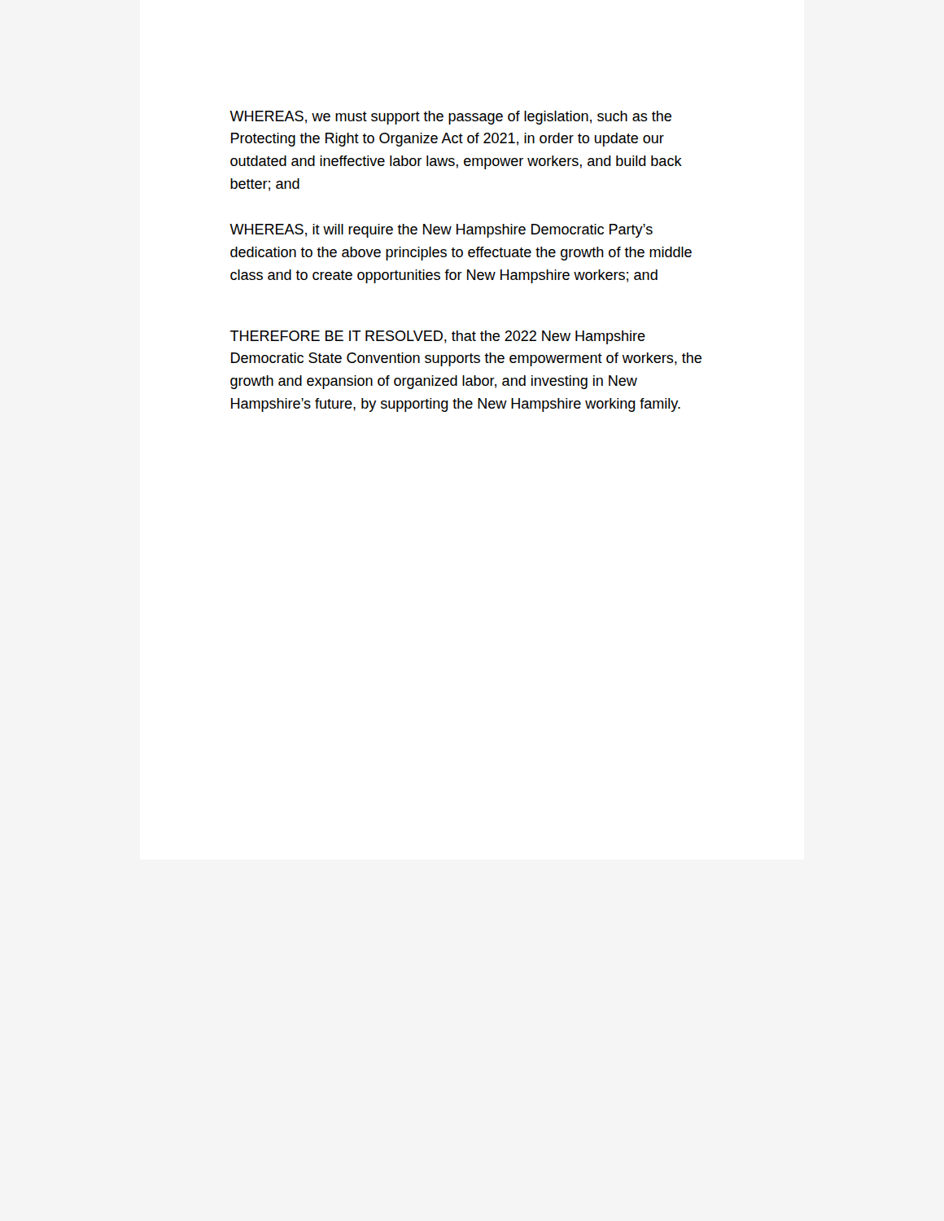WHEREAS, we must support the passage of legislation, such as the Protecting the Right to Organize Act of 2021, in order to update our outdated and ineffective labor laws, empower workers, and build back better; and
WHEREAS, it will require the New Hampshire Democratic Party’s dedication to the above principles to effectuate the growth of the middle class and to create opportunities for New Hampshire workers; and
THEREFORE BE IT RESOLVED, that the 2022 New Hampshire Democratic State Convention supports the empowerment of workers, the growth and expansion of organized labor, and investing in New Hampshire’s future, by supporting the New Hampshire working family.